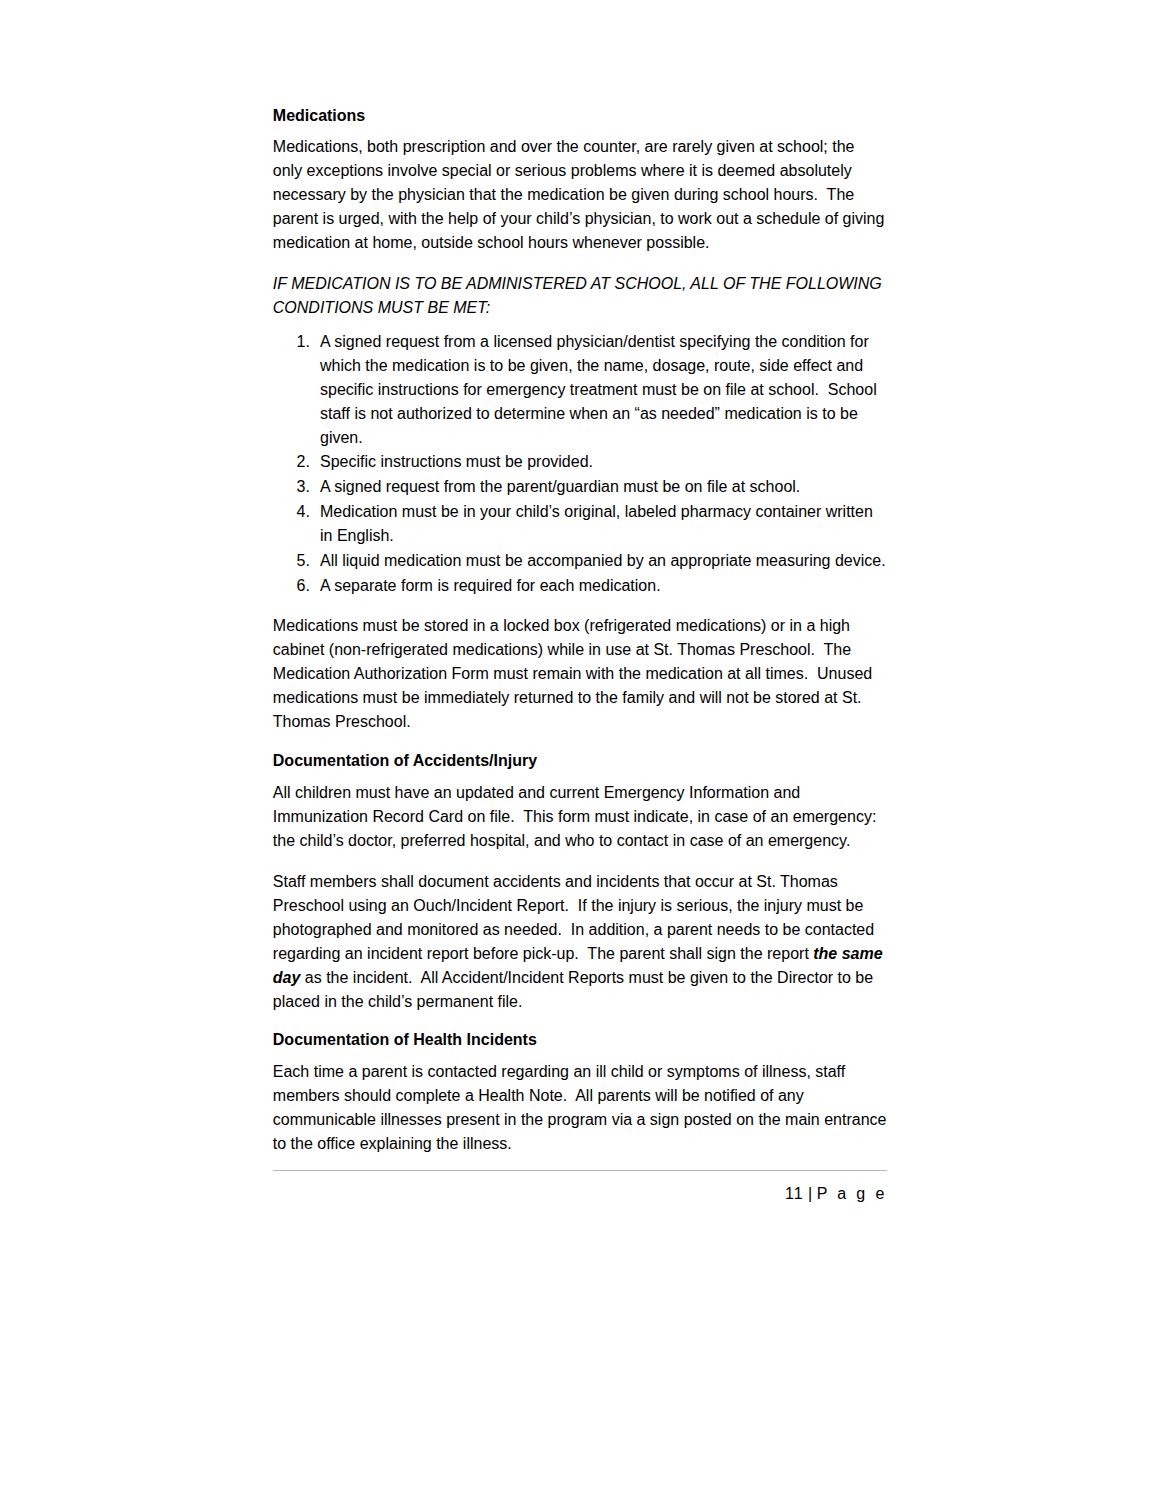Medications
Medications, both prescription and over the counter, are rarely given at school; the only exceptions involve special or serious problems where it is deemed absolutely necessary by the physician that the medication be given during school hours. The parent is urged, with the help of your child’s physician, to work out a schedule of giving medication at home, outside school hours whenever possible.
IF MEDICATION IS TO BE ADMINISTERED AT SCHOOL, ALL OF THE FOLLOWING CONDITIONS MUST BE MET:
A signed request from a licensed physician/dentist specifying the condition for which the medication is to be given, the name, dosage, route, side effect and specific instructions for emergency treatment must be on file at school. School staff is not authorized to determine when an “as needed” medication is to be given.
Specific instructions must be provided.
A signed request from the parent/guardian must be on file at school.
Medication must be in your child’s original, labeled pharmacy container written in English.
All liquid medication must be accompanied by an appropriate measuring device.
A separate form is required for each medication.
Medications must be stored in a locked box (refrigerated medications) or in a high cabinet (non-refrigerated medications) while in use at St. Thomas Preschool. The Medication Authorization Form must remain with the medication at all times. Unused medications must be immediately returned to the family and will not be stored at St. Thomas Preschool.
Documentation of Accidents/Injury
All children must have an updated and current Emergency Information and Immunization Record Card on file. This form must indicate, in case of an emergency: the child’s doctor, preferred hospital, and who to contact in case of an emergency.
Staff members shall document accidents and incidents that occur at St. Thomas Preschool using an Ouch/Incident Report. If the injury is serious, the injury must be photographed and monitored as needed. In addition, a parent needs to be contacted regarding an incident report before pick-up. The parent shall sign the report the same day as the incident. All Accident/Incident Reports must be given to the Director to be placed in the child’s permanent file.
Documentation of Health Incidents
Each time a parent is contacted regarding an ill child or symptoms of illness, staff members should complete a Health Note. All parents will be notified of any communicable illnesses present in the program via a sign posted on the main entrance to the office explaining the illness.
11 | P a g e